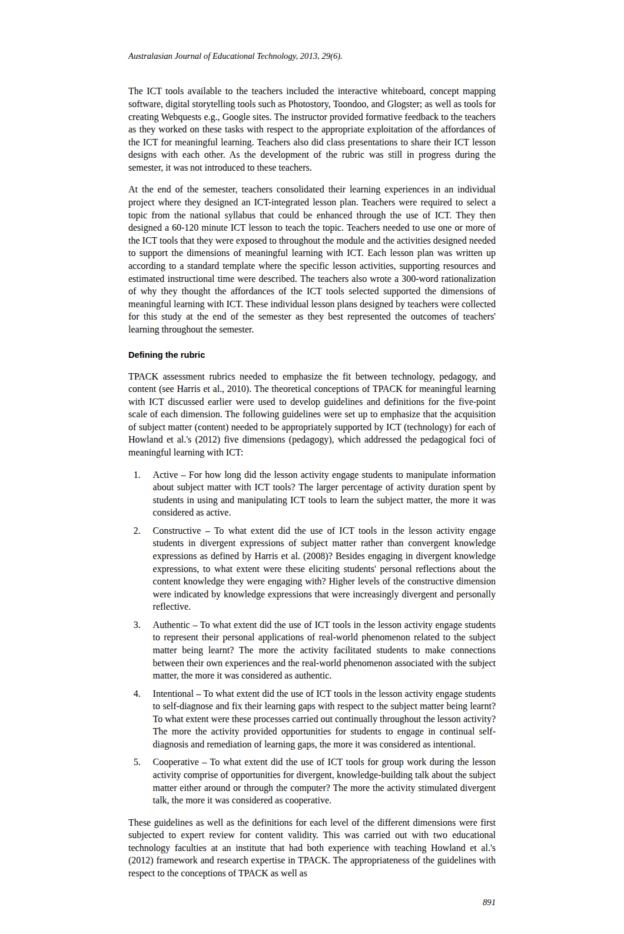Australasian Journal of Educational Technology, 2013, 29(6).
The ICT tools available to the teachers included the interactive whiteboard, concept mapping software, digital storytelling tools such as Photostory, Toondoo, and Glogster; as well as tools for creating Webquests e.g., Google sites. The instructor provided formative feedback to the teachers as they worked on these tasks with respect to the appropriate exploitation of the affordances of the ICT for meaningful learning. Teachers also did class presentations to share their ICT lesson designs with each other. As the development of the rubric was still in progress during the semester, it was not introduced to these teachers.
At the end of the semester, teachers consolidated their learning experiences in an individual project where they designed an ICT-integrated lesson plan. Teachers were required to select a topic from the national syllabus that could be enhanced through the use of ICT. They then designed a 60-120 minute ICT lesson to teach the topic. Teachers needed to use one or more of the ICT tools that they were exposed to throughout the module and the activities designed needed to support the dimensions of meaningful learning with ICT. Each lesson plan was written up according to a standard template where the specific lesson activities, supporting resources and estimated instructional time were described. The teachers also wrote a 300-word rationalization of why they thought the affordances of the ICT tools selected supported the dimensions of meaningful learning with ICT. These individual lesson plans designed by teachers were collected for this study at the end of the semester as they best represented the outcomes of teachers' learning throughout the semester.
Defining the rubric
TPACK assessment rubrics needed to emphasize the fit between technology, pedagogy, and content (see Harris et al., 2010). The theoretical conceptions of TPACK for meaningful learning with ICT discussed earlier were used to develop guidelines and definitions for the five-point scale of each dimension. The following guidelines were set up to emphasize that the acquisition of subject matter (content) needed to be appropriately supported by ICT (technology) for each of Howland et al.'s (2012) five dimensions (pedagogy), which addressed the pedagogical foci of meaningful learning with ICT:
Active – For how long did the lesson activity engage students to manipulate information about subject matter with ICT tools? The larger percentage of activity duration spent by students in using and manipulating ICT tools to learn the subject matter, the more it was considered as active.
Constructive – To what extent did the use of ICT tools in the lesson activity engage students in divergent expressions of subject matter rather than convergent knowledge expressions as defined by Harris et al. (2008)? Besides engaging in divergent knowledge expressions, to what extent were these eliciting students' personal reflections about the content knowledge they were engaging with? Higher levels of the constructive dimension were indicated by knowledge expressions that were increasingly divergent and personally reflective.
Authentic – To what extent did the use of ICT tools in the lesson activity engage students to represent their personal applications of real-world phenomenon related to the subject matter being learnt? The more the activity facilitated students to make connections between their own experiences and the real-world phenomenon associated with the subject matter, the more it was considered as authentic.
Intentional – To what extent did the use of ICT tools in the lesson activity engage students to self-diagnose and fix their learning gaps with respect to the subject matter being learnt? To what extent were these processes carried out continually throughout the lesson activity? The more the activity provided opportunities for students to engage in continual self-diagnosis and remediation of learning gaps, the more it was considered as intentional.
Cooperative – To what extent did the use of ICT tools for group work during the lesson activity comprise of opportunities for divergent, knowledge-building talk about the subject matter either around or through the computer? The more the activity stimulated divergent talk, the more it was considered as cooperative.
These guidelines as well as the definitions for each level of the different dimensions were first subjected to expert review for content validity. This was carried out with two educational technology faculties at an institute that had both experience with teaching Howland et al.'s (2012) framework and research expertise in TPACK. The appropriateness of the guidelines with respect to the conceptions of TPACK as well as
891